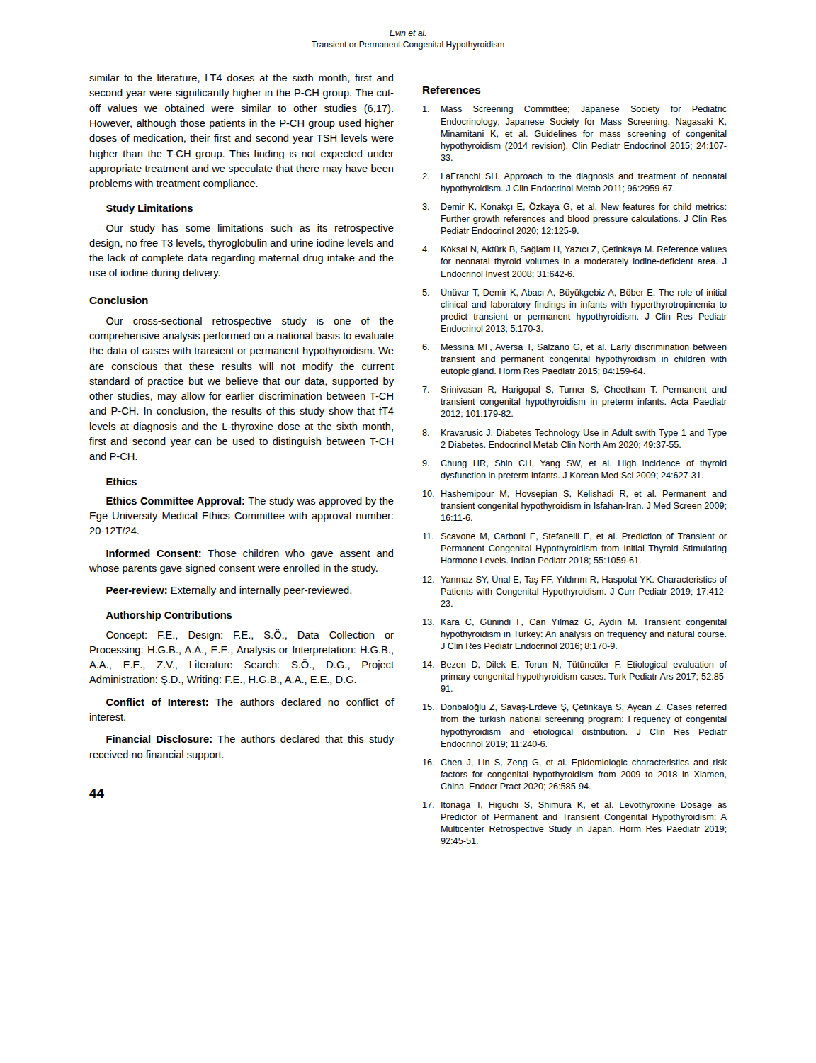Evin et al.
Transient or Permanent Congenital Hypothyroidism
similar to the literature, LT4 doses at the sixth month, first and second year were significantly higher in the P-CH group. The cut-off values we obtained were similar to other studies (6,17). However, although those patients in the P-CH group used higher doses of medication, their first and second year TSH levels were higher than the T-CH group. This finding is not expected under appropriate treatment and we speculate that there may have been problems with treatment compliance.
Study Limitations
Our study has some limitations such as its retrospective design, no free T3 levels, thyroglobulin and urine iodine levels and the lack of complete data regarding maternal drug intake and the use of iodine during delivery.
Conclusion
Our cross-sectional retrospective study is one of the comprehensive analysis performed on a national basis to evaluate the data of cases with transient or permanent hypothyroidism. We are conscious that these results will not modify the current standard of practice but we believe that our data, supported by other studies, may allow for earlier discrimination between T-CH and P-CH. In conclusion, the results of this study show that fT4 levels at diagnosis and the L-thyroxine dose at the sixth month, first and second year can be used to distinguish between T-CH and P-CH.
Ethics
Ethics Committee Approval: The study was approved by the Ege University Medical Ethics Committee with approval number: 20-12T/24.
Informed Consent: Those children who gave assent and whose parents gave signed consent were enrolled in the study.
Peer-review: Externally and internally peer-reviewed.
Authorship Contributions
Concept: F.E., Design: F.E., S.Ö., Data Collection or Processing: H.G.B., A.A., E.E., Analysis or Interpretation: H.G.B., A.A., E.E., Z.V., Literature Search: S.Ö., D.G., Project Administration: Ş.D., Writing: F.E., H.G.B., A.A., E.E., D.G.
Conflict of Interest: The authors declared no conflict of interest.
Financial Disclosure: The authors declared that this study received no financial support.
44
References
Mass Screening Committee; Japanese Society for Pediatric Endocrinology; Japanese Society for Mass Screening, Nagasaki K, Minamitani K, et al. Guidelines for mass screening of congenital hypothyroidism (2014 revision). Clin Pediatr Endocrinol 2015; 24:107-33.
LaFranchi SH. Approach to the diagnosis and treatment of neonatal hypothyroidism. J Clin Endocrinol Metab 2011; 96:2959-67.
Demir K, Konakçı E, Özkaya G, et al. New features for child metrics: Further growth references and blood pressure calculations. J Clin Res Pediatr Endocrinol 2020; 12:125-9.
Köksal N, Aktürk B, Sağlam H, Yazıcı Z, Çetinkaya M. Reference values for neonatal thyroid volumes in a moderately iodine-deficient area. J Endocrinol Invest 2008; 31:642-6.
Ünüvar T, Demir K, Abacı A, Büyükgebiz A, Böber E. The role of initial clinical and laboratory findings in infants with hyperthyrotropinemia to predict transient or permanent hypothyroidism. J Clin Res Pediatr Endocrinol 2013; 5:170-3.
Messina MF, Aversa T, Salzano G, et al. Early discrimination between transient and permanent congenital hypothyroidism in children with eutopic gland. Horm Res Paediatr 2015; 84:159-64.
Srinivasan R, Harigopal S, Turner S, Cheetham T. Permanent and transient congenital hypothyroidism in preterm infants. Acta Paediatr 2012; 101:179-82.
Kravarusic J. Diabetes Technology Use in Adult swith Type 1 and Type 2 Diabetes. Endocrinol Metab Clin North Am 2020; 49:37-55.
Chung HR, Shin CH, Yang SW, et al. High incidence of thyroid dysfunction in preterm infants. J Korean Med Sci 2009; 24:627-31.
Hashemipour M, Hovsepian S, Kelishadi R, et al. Permanent and transient congenital hypothyroidism in Isfahan-Iran. J Med Screen 2009; 16:11-6.
Scavone M, Carboni E, Stefanelli E, et al. Prediction of Transient or Permanent Congenital Hypothyroidism from Initial Thyroid Stimulating Hormone Levels. Indian Pediatr 2018; 55:1059-61.
Yanmaz SY, Ünal E, Taş FF, Yıldırım R, Haspolat YK. Characteristics of Patients with Congenital Hypothyroidism. J Curr Pediatr 2019; 17:412-23.
Kara C, Günindi F, Can Yılmaz G, Aydın M. Transient congenital hypothyroidism in Turkey: An analysis on frequency and natural course. J Clin Res Pediatr Endocrinol 2016; 8:170-9.
Bezen D, Dilek E, Torun N, Tütüncüler F. Etiological evaluation of primary congenital hypothyroidism cases. Turk Pediatr Ars 2017; 52:85-91.
Donbaloğlu Z, Savaş-Erdeve Ş, Çetinkaya S, Aycan Z. Cases referred from the turkish national screening program: Frequency of congenital hypothyroidism and etiological distribution. J Clin Res Pediatr Endocrinol 2019; 11:240-6.
Chen J, Lin S, Zeng G, et al. Epidemiologic characteristics and risk factors for congenital hypothyroidism from 2009 to 2018 in Xiamen, China. Endocr Pract 2020; 26:585-94.
Itonaga T, Higuchi S, Shimura K, et al. Levothyroxine Dosage as Predictor of Permanent and Transient Congenital Hypothyroidism: A Multicenter Retrospective Study in Japan. Horm Res Paediatr 2019; 92:45-51.